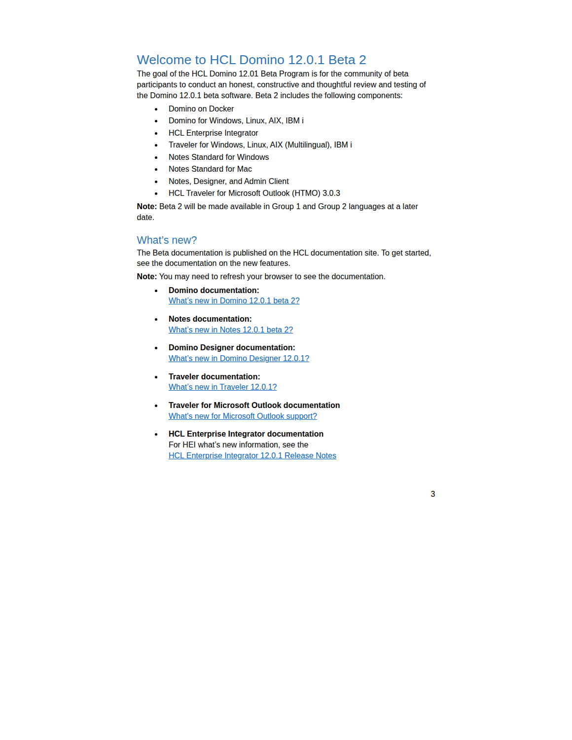Welcome to HCL Domino 12.0.1 Beta 2
The goal of the HCL Domino 12.01 Beta Program is for the community of beta participants to conduct an honest, constructive and thoughtful review and testing of the Domino 12.0.1 beta software. Beta 2 includes the following components:
Domino on Docker
Domino for Windows, Linux, AIX, IBM i
HCL Enterprise Integrator
Traveler for Windows, Linux, AIX (Multilingual), IBM i
Notes Standard for Windows
Notes Standard for Mac
Notes, Designer, and Admin Client
HCL Traveler for Microsoft Outlook (HTMO) 3.0.3
Note: Beta 2 will be made available in Group 1 and Group 2 languages at a later date.
What’s new?
The Beta documentation is published on the HCL documentation site. To get started, see the documentation on the new features.
Note: You may need to refresh your browser to see the documentation.
Domino documentation:
What’s new in Domino 12.0.1 beta 2?
Notes documentation:
What’s new in Notes 12.0.1 beta 2?
Domino Designer documentation:
What’s new in Domino Designer 12.0.1?
Traveler documentation:
What’s new in Traveler 12.0.1?
Traveler for Microsoft Outlook documentation
What's new for Microsoft Outlook support?
HCL Enterprise Integrator documentation
For HEI what’s new information, see the
HCL Enterprise Integrator 12.0.1 Release Notes
3